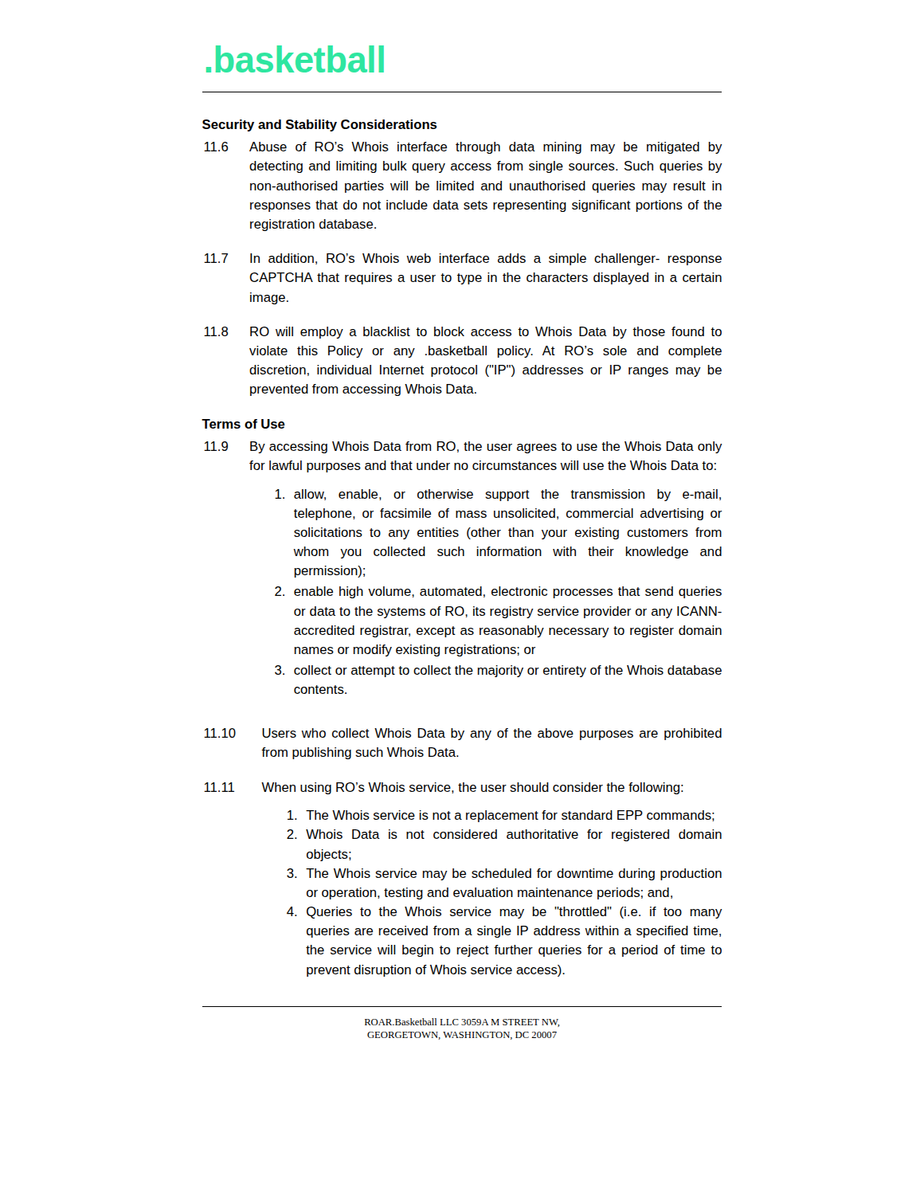.basketball
Security and Stability Considerations
11.6
Abuse of RO’s Whois interface through data mining may be mitigated by detecting and limiting bulk query access from single sources. Such queries by non-authorised parties will be limited and unauthorised queries may result in responses that do not include data sets representing significant portions of the registration database.
11.7
In addition, RO’s Whois web interface adds a simple challenger- response CAPTCHA that requires a user to type in the characters displayed in a certain image.
11.8
RO will employ a blacklist to block access to Whois Data by those found to violate this Policy or any .basketball policy. At RO’s sole and complete discretion, individual Internet protocol ("IP") addresses or IP ranges may be prevented from accessing Whois Data.
Terms of Use
11.9
By accessing Whois Data from RO, the user agrees to use the Whois Data only for lawful purposes and that under no circumstances will use the Whois Data to:
allow, enable, or otherwise support the transmission by e-mail, telephone, or facsimile of mass unsolicited, commercial advertising or solicitations to any entities (other than your existing customers from whom you collected such information with their knowledge and permission);
enable high volume, automated, electronic processes that send queries or data to the systems of RO, its registry service provider or any ICANN-accredited registrar, except as reasonably necessary to register domain names or modify existing registrations; or
collect or attempt to collect the majority or entirety of the Whois database contents.
11.10
Users who collect Whois Data by any of the above purposes are prohibited from publishing such Whois Data.
11.11
When using RO’s Whois service, the user should consider the following:
The Whois service is not a replacement for standard EPP commands;
Whois Data is not considered authoritative for registered domain objects;
The Whois service may be scheduled for downtime during production or operation, testing and evaluation maintenance periods; and,
Queries to the Whois service may be "throttled" (i.e. if too many queries are received from a single IP address within a specified time, the service will begin to reject further queries for a period of time to prevent disruption of Whois service access).
ROAR.Basketball LLC 3059A M STREET NW,
GEORGETOWN, WASHINGTON, DC 20007